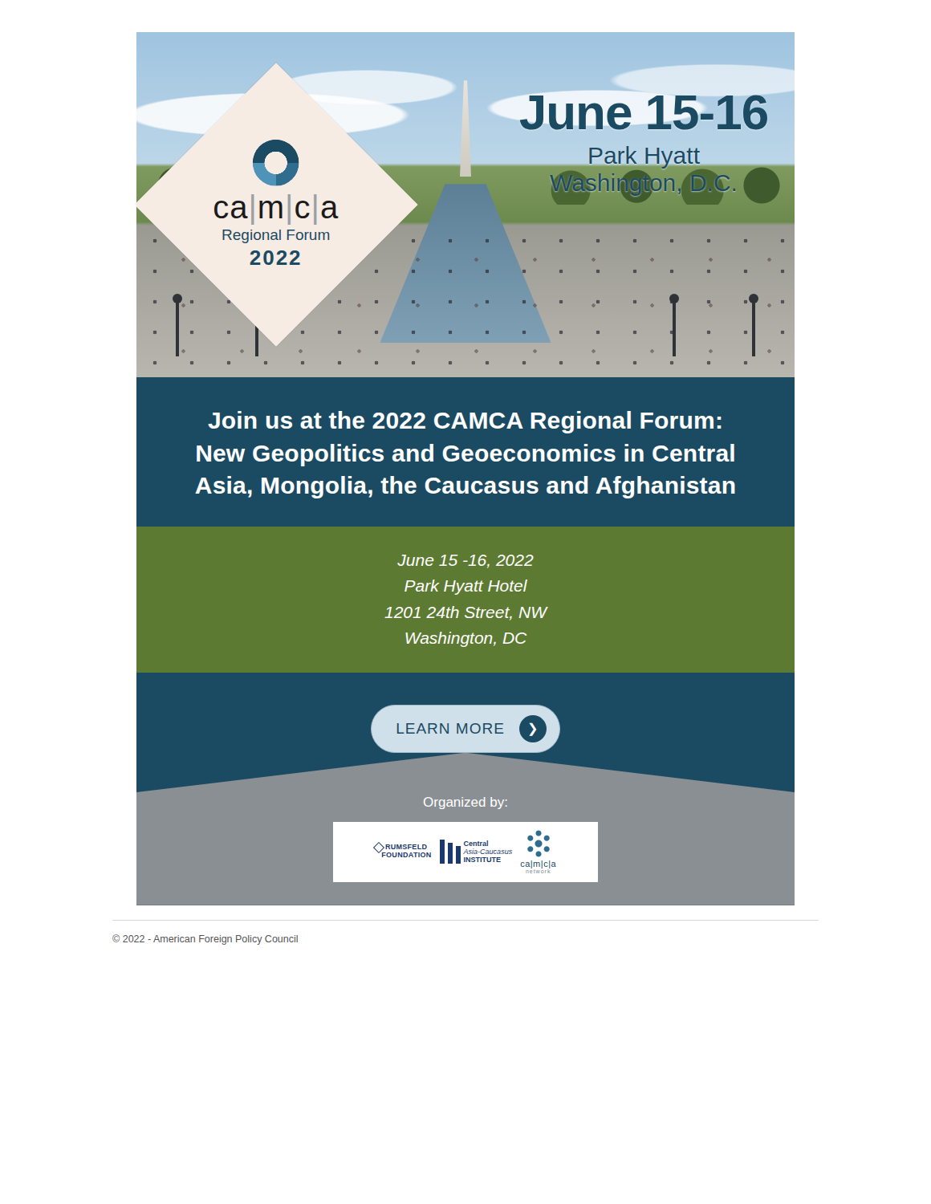June 15-16
Park Hyatt
Washington, D.C.
ca|m|c|a
Regional Forum
2022
Join us at the 2022 CAMCA Regional Forum:
New Geopolitics and Geoeconomics in Central
Asia, Mongolia, the Caucasus and Afghanistan
June 15 -16, 2022
Park Hyatt Hotel
1201 24th Street, NW
Washington, DC
LEARN MORE ❯
Organized by:
RUMSFELD
FOUNDATION
Central
Asia-Caucasus
INSTITUTE
ca|m|c|a
network
© 2022 - American Foreign Policy Council